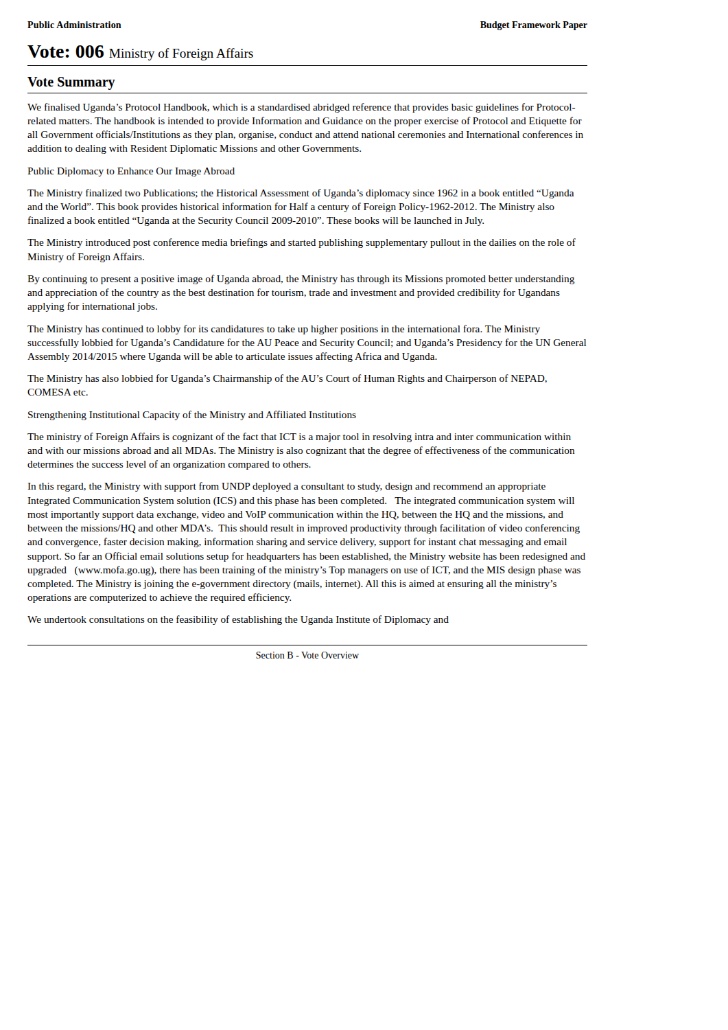Public Administration
Budget Framework Paper
Vote: 006 Ministry of Foreign Affairs
Vote Summary
We finalised Uganda’s Protocol Handbook, which is a standardised abridged reference that provides basic guidelines for Protocol-related matters. The handbook is intended to provide Information and Guidance on the proper exercise of Protocol and Etiquette for all Government officials/Institutions as they plan, organise, conduct and attend national ceremonies and International conferences in addition to dealing with Resident Diplomatic Missions and other Governments.
Public Diplomacy to Enhance Our Image Abroad
The Ministry finalized two Publications; the Historical Assessment of Uganda’s diplomacy since 1962 in a book entitled “Uganda and the World”. This book provides historical information for Half a century of Foreign Policy-1962-2012. The Ministry also finalized a book entitled “Uganda at the Security Council 2009-2010”. These books will be launched in July.
The Ministry introduced post conference media briefings and started publishing supplementary pullout in the dailies on the role of Ministry of Foreign Affairs.
By continuing to present a positive image of Uganda abroad, the Ministry has through its Missions promoted better understanding and appreciation of the country as the best destination for tourism, trade and investment and provided credibility for Ugandans applying for international jobs.
The Ministry has continued to lobby for its candidatures to take up higher positions in the international fora. The Ministry successfully lobbied for Uganda’s Candidature for the AU Peace and Security Council; and Uganda’s Presidency for the UN General Assembly 2014/2015 where Uganda will be able to articulate issues affecting Africa and Uganda.
The Ministry has also lobbied for Uganda’s Chairmanship of the AU’s Court of Human Rights and Chairperson of NEPAD, COMESA etc.
Strengthening Institutional Capacity of the Ministry and Affiliated Institutions
The ministry of Foreign Affairs is cognizant of the fact that ICT is a major tool in resolving intra and inter communication within and with our missions abroad and all MDAs. The Ministry is also cognizant that the degree of effectiveness of the communication determines the success level of an organization compared to others.
In this regard, the Ministry with support from UNDP deployed a consultant to study, design and recommend an appropriate Integrated Communication System solution (ICS) and this phase has been completed. The integrated communication system will most importantly support data exchange, video and VoIP communication within the HQ, between the HQ and the missions, and between the missions/HQ and other MDA’s. This should result in improved productivity through facilitation of video conferencing and convergence, faster decision making, information sharing and service delivery, support for instant chat messaging and email support. So far an Official email solutions setup for headquarters has been established, the Ministry website has been redesigned and upgraded (www.mofa.go.ug), there has been training of the ministry’s Top managers on use of ICT, and the MIS design phase was completed. The Ministry is joining the e-government directory (mails, internet). All this is aimed at ensuring all the ministry’s operations are computerized to achieve the required efficiency.
We undertook consultations on the feasibility of establishing the Uganda Institute of Diplomacy and
Section B - Vote Overview